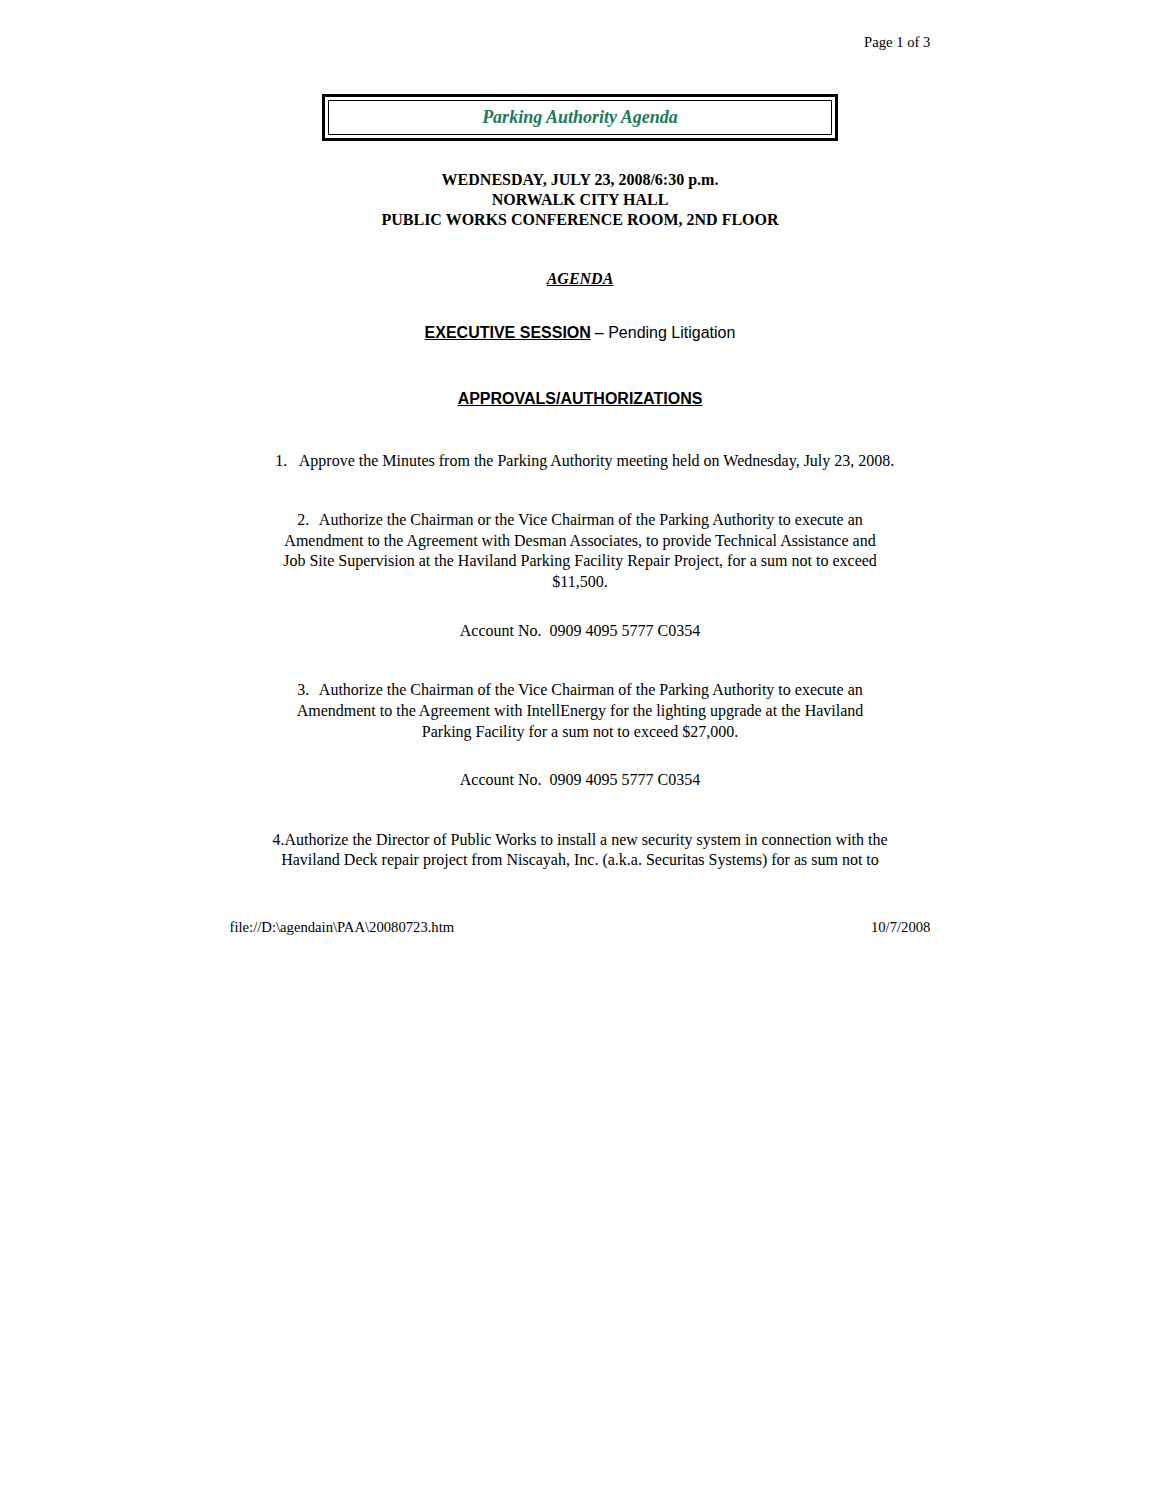Page 1 of 3
Parking Authority Agenda
WEDNESDAY, JULY 23, 2008/6:30 p.m.
NORWALK CITY HALL
PUBLIC WORKS CONFERENCE ROOM, 2ND FLOOR
AGENDA
EXECUTIVE SESSION – Pending Litigation
APPROVALS/AUTHORIZATIONS
1. Approve the Minutes from the Parking Authority meeting held on Wednesday, July 23, 2008.
2. Authorize the Chairman or the Vice Chairman of the Parking Authority to execute an Amendment to the Agreement with Desman Associates, to provide Technical Assistance and Job Site Supervision at the Haviland Parking Facility Repair Project, for a sum not to exceed $11,500.
Account No. 0909 4095 5777 C0354
3. Authorize the Chairman of the Vice Chairman of the Parking Authority to execute an Amendment to the Agreement with IntellEnergy for the lighting upgrade at the Haviland Parking Facility for a sum not to exceed $27,000.
Account No. 0909 4095 5777 C0354
4. Authorize the Director of Public Works to install a new security system in connection with the Haviland Deck repair project from Niscayah, Inc. (a.k.a. Securitas Systems) for as sum not to
file://D:\agendain\PAA\20080723.htm
10/7/2008